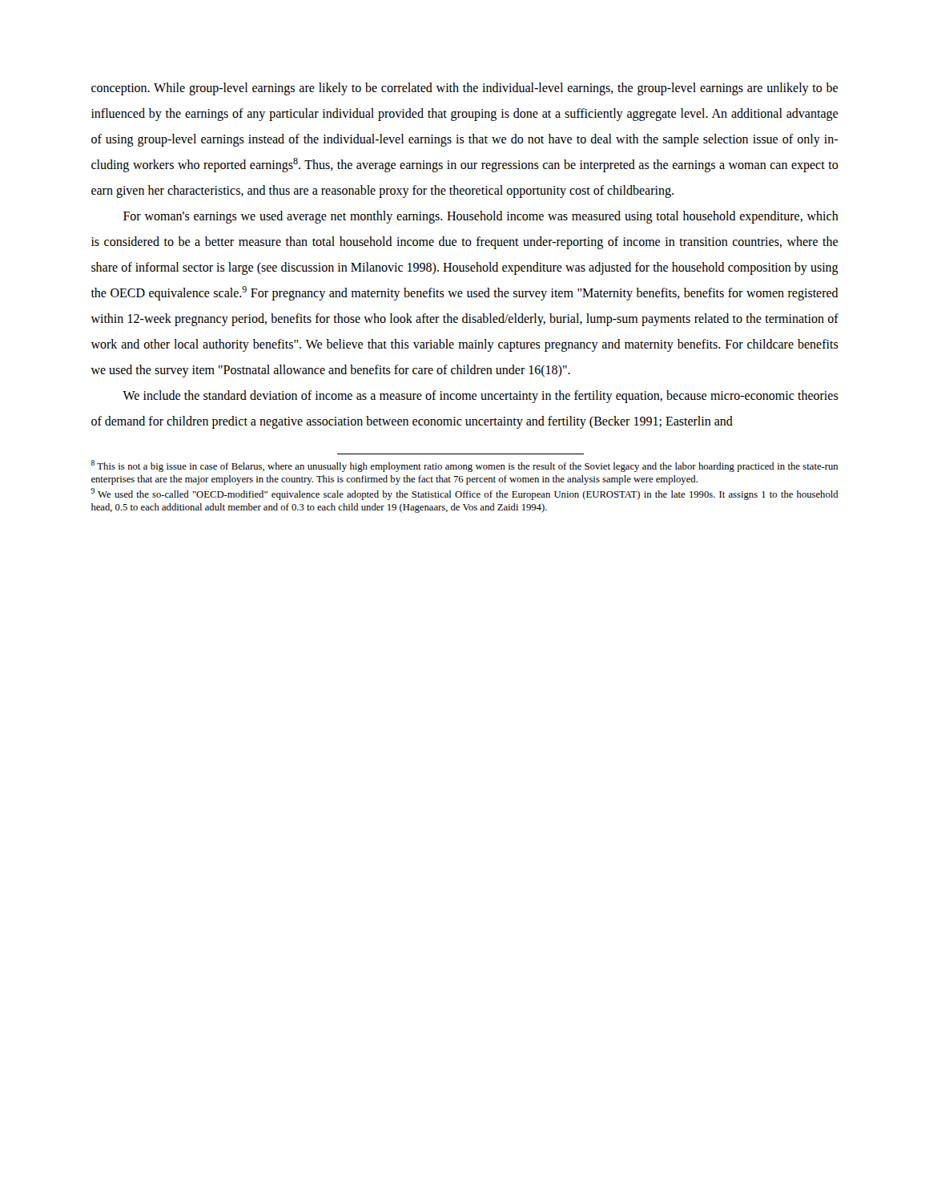conception. While group-level earnings are likely to be correlated with the individual-level earnings, the group-level earnings are unlikely to be influenced by the earnings of any particular individual provided that grouping is done at a sufficiently aggregate level. An additional advantage of using group-level earnings instead of the individual-level earnings is that we do not have to deal with the sample selection issue of only including workers who reported earnings8. Thus, the average earnings in our regressions can be interpreted as the earnings a woman can expect to earn given her characteristics, and thus are a reasonable proxy for the theoretical opportunity cost of childbearing.
For woman's earnings we used average net monthly earnings. Household income was measured using total household expenditure, which is considered to be a better measure than total household income due to frequent under-reporting of income in transition countries, where the share of informal sector is large (see discussion in Milanovic 1998). Household expenditure was adjusted for the household composition by using the OECD equivalence scale.9 For pregnancy and maternity benefits we used the survey item "Maternity benefits, benefits for women registered within 12-week pregnancy period, benefits for those who look after the disabled/elderly, burial, lump-sum payments related to the termination of work and other local authority benefits". We believe that this variable mainly captures pregnancy and maternity benefits. For childcare benefits we used the survey item "Postnatal allowance and benefits for care of children under 16(18)".
We include the standard deviation of income as a measure of income uncertainty in the fertility equation, because micro-economic theories of demand for children predict a negative association between economic uncertainty and fertility (Becker 1991; Easterlin and
8 This is not a big issue in case of Belarus, where an unusually high employment ratio among women is the result of the Soviet legacy and the labor hoarding practiced in the state-run enterprises that are the major employers in the country. This is confirmed by the fact that 76 percent of women in the analysis sample were employed.
9 We used the so-called "OECD-modified" equivalence scale adopted by the Statistical Office of the European Union (EUROSTAT) in the late 1990s. It assigns 1 to the household head, 0.5 to each additional adult member and of 0.3 to each child under 19 (Hagenaars, de Vos and Zaidi 1994).